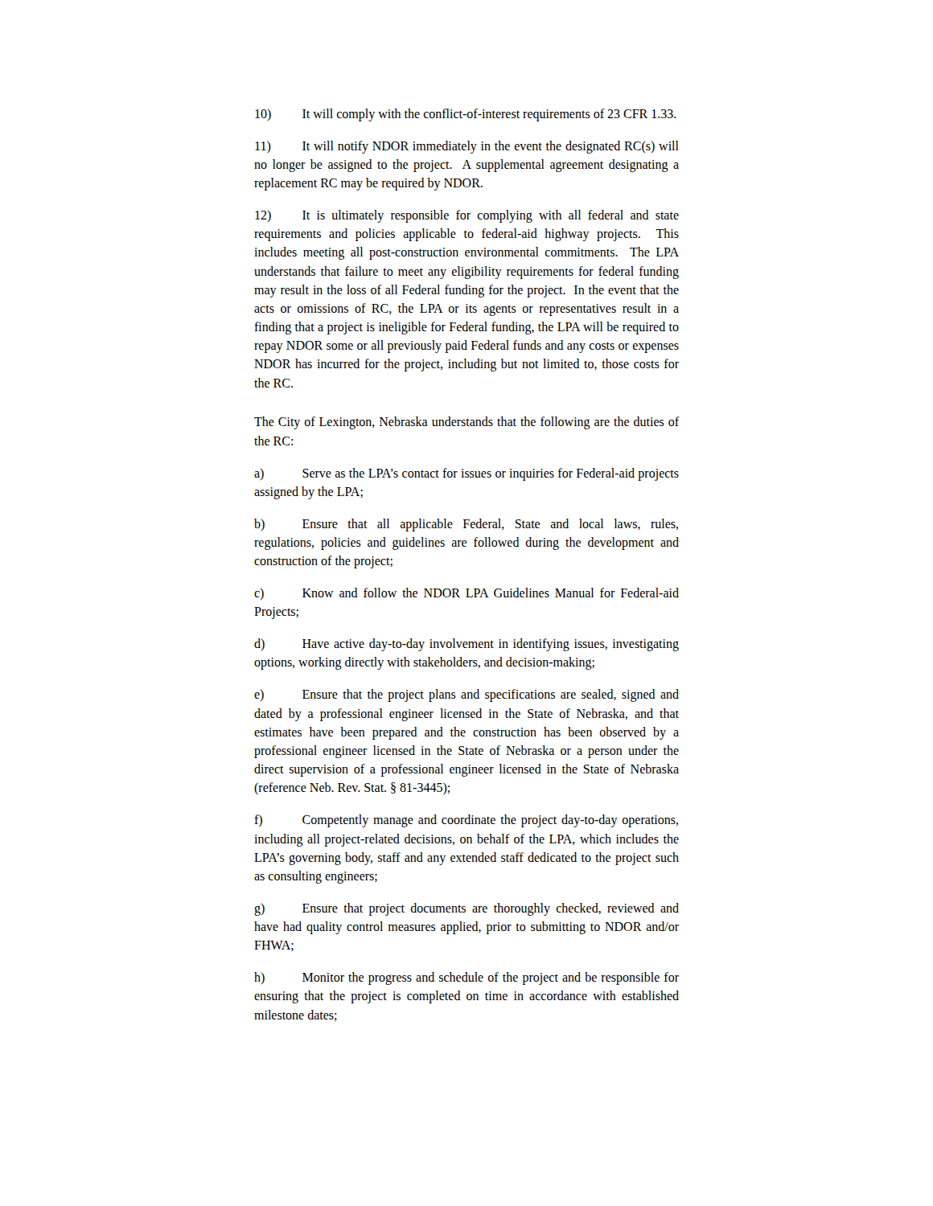10) It will comply with the conflict-of-interest requirements of 23 CFR 1.33.
11) It will notify NDOR immediately in the event the designated RC(s) will no longer be assigned to the project. A supplemental agreement designating a replacement RC may be required by NDOR.
12) It is ultimately responsible for complying with all federal and state requirements and policies applicable to federal-aid highway projects. This includes meeting all post-construction environmental commitments. The LPA understands that failure to meet any eligibility requirements for federal funding may result in the loss of all Federal funding for the project. In the event that the acts or omissions of RC, the LPA or its agents or representatives result in a finding that a project is ineligible for Federal funding, the LPA will be required to repay NDOR some or all previously paid Federal funds and any costs or expenses NDOR has incurred for the project, including but not limited to, those costs for the RC.
The City of Lexington, Nebraska understands that the following are the duties of the RC:
a) Serve as the LPA’s contact for issues or inquiries for Federal-aid projects assigned by the LPA;
b) Ensure that all applicable Federal, State and local laws, rules, regulations, policies and guidelines are followed during the development and construction of the project;
c) Know and follow the NDOR LPA Guidelines Manual for Federal-aid Projects;
d) Have active day-to-day involvement in identifying issues, investigating options, working directly with stakeholders, and decision-making;
e) Ensure that the project plans and specifications are sealed, signed and dated by a professional engineer licensed in the State of Nebraska, and that estimates have been prepared and the construction has been observed by a professional engineer licensed in the State of Nebraska or a person under the direct supervision of a professional engineer licensed in the State of Nebraska (reference Neb. Rev. Stat. § 81-3445);
f) Competently manage and coordinate the project day-to-day operations, including all project-related decisions, on behalf of the LPA, which includes the LPA’s governing body, staff and any extended staff dedicated to the project such as consulting engineers;
g) Ensure that project documents are thoroughly checked, reviewed and have had quality control measures applied, prior to submitting to NDOR and/or FHWA;
h) Monitor the progress and schedule of the project and be responsible for ensuring that the project is completed on time in accordance with established milestone dates;